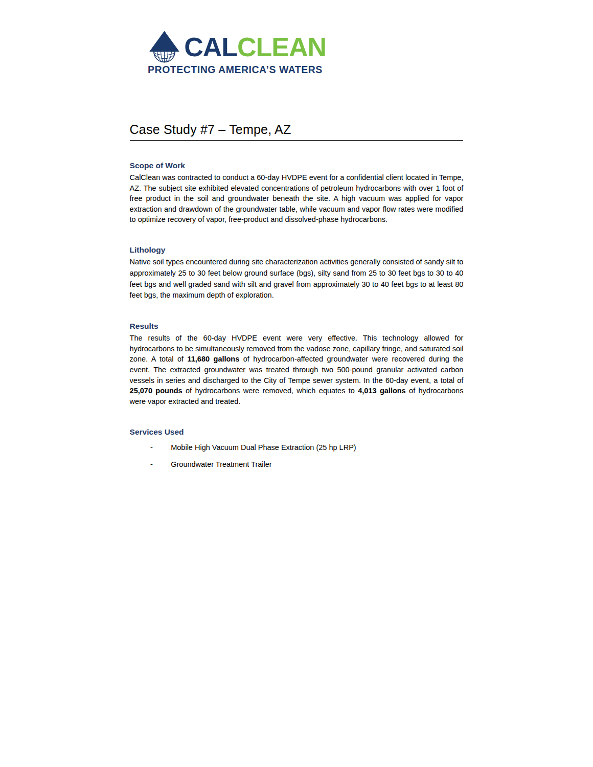CAL CLEAN
PROTECTING AMERICA’S WATERS
Case Study #7 – Tempe, AZ
Scope of Work
CalClean was contracted to conduct a 60-day HVDPE event for a confidential client located in Tempe, AZ. The subject site exhibited elevated concentrations of petroleum hydrocarbons with over 1 foot of free product in the soil and groundwater beneath the site. A high vacuum was applied for vapor extraction and drawdown of the groundwater table, while vacuum and vapor flow rates were modified to optimize recovery of vapor, free-product and dissolved-phase hydrocarbons.
Lithology
Native soil types encountered during site characterization activities generally consisted of sandy silt to approximately 25 to 30 feet below ground surface (bgs), silty sand from 25 to 30 feet bgs to 30 to 40 feet bgs and well graded sand with silt and gravel from approximately 30 to 40 feet bgs to at least 80 feet bgs, the maximum depth of exploration.
Results
The results of the 60-day HVDPE event were very effective. This technology allowed for hydrocarbons to be simultaneously removed from the vadose zone, capillary fringe, and saturated soil zone. A total of 11,680 gallons of hydrocarbon-affected groundwater were recovered during the event. The extracted groundwater was treated through two 500-pound granular activated carbon vessels in series and discharged to the City of Tempe sewer system. In the 60-day event, a total of 25,070 pounds of hydrocarbons were removed, which equates to 4,013 gallons of hydrocarbons were vapor extracted and treated.
Services Used
Mobile High Vacuum Dual Phase Extraction (25 hp LRP)
Groundwater Treatment Trailer